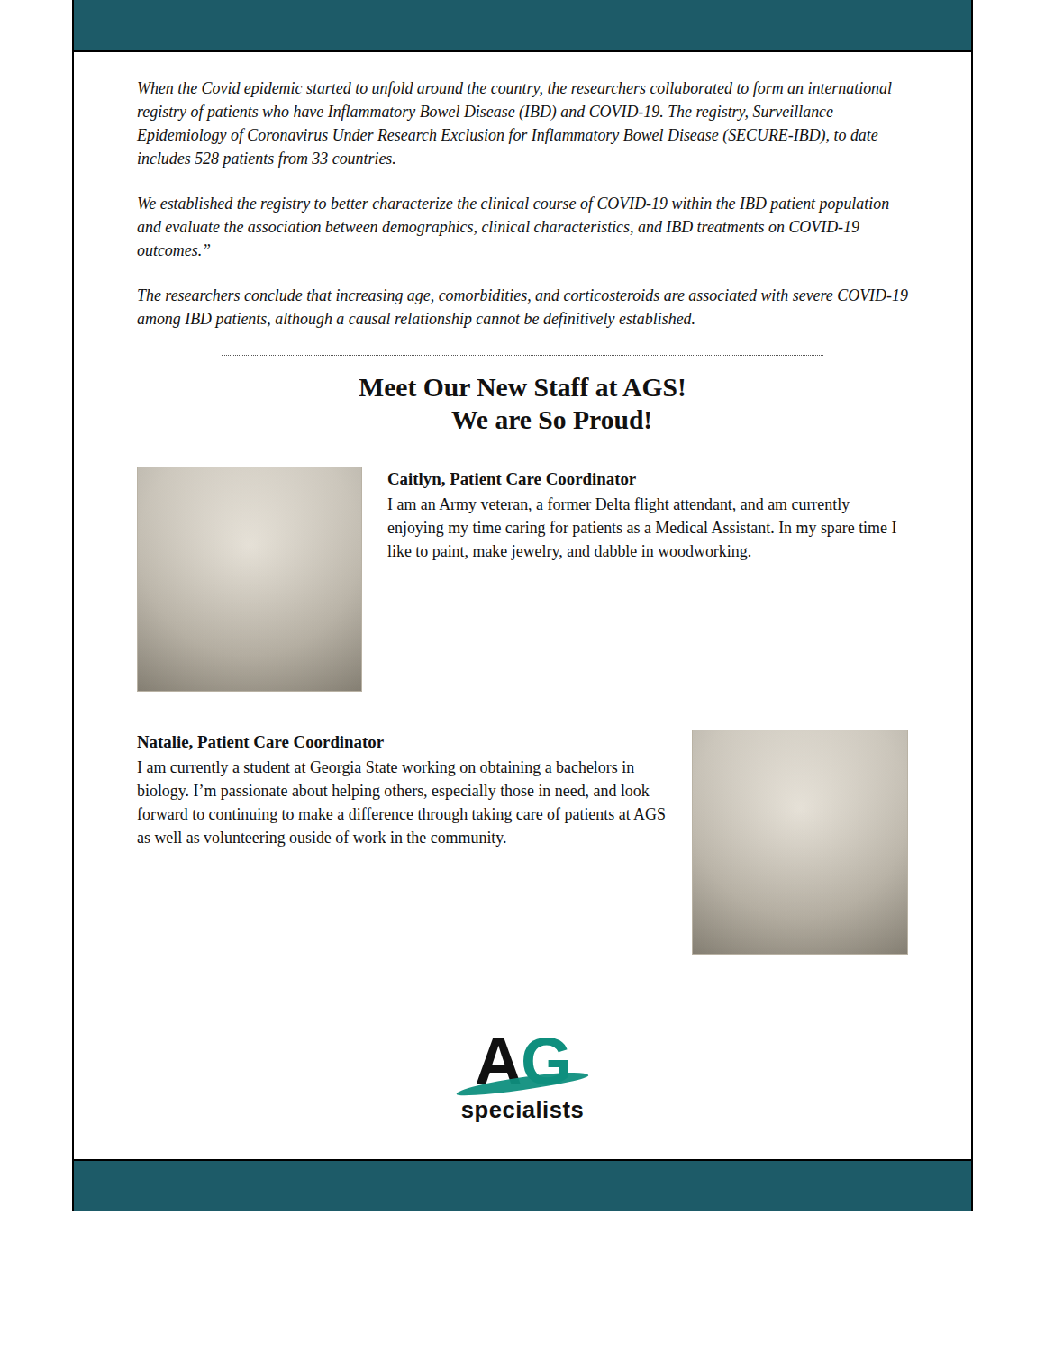When the Covid epidemic started to unfold around the country, the researchers collaborated to form an international registry of patients who have Inflammatory Bowel Disease (IBD) and COVID-19. The registry, Surveillance Epidemiology of Coronavirus Under Research Exclusion for Inflammatory Bowel Disease (SECURE-IBD), to date includes 528 patients from 33 countries.
We established the registry to better characterize the clinical course of COVID-19 within the IBD patient population and evaluate the association between demographics, clinical characteristics, and IBD treatments on COVID-19 outcomes.”
The researchers conclude that increasing age, comorbidities, and corticosteroids are associated with severe COVID-19 among IBD patients, although a causal relationship cannot be definitively established.
Meet Our New Staff at AGS! We are So Proud!
Caitlyn, Patient Care Coordinator
I am an Army veteran, a former Delta flight attendant, and am currently enjoying my time caring for patients as a Medical Assistant. In my spare time I like to paint, make jewelry, and dabble in woodworking.
Natalie, Patient Care Coordinator
I am currently a student at Georgia State working on obtaining a bachelors in biology. I’m passionate about helping others, especially those in need, and look forward to continuing to make a difference through taking care of patients at AGS as well as volunteering ouside of work in the community.
AG specialists